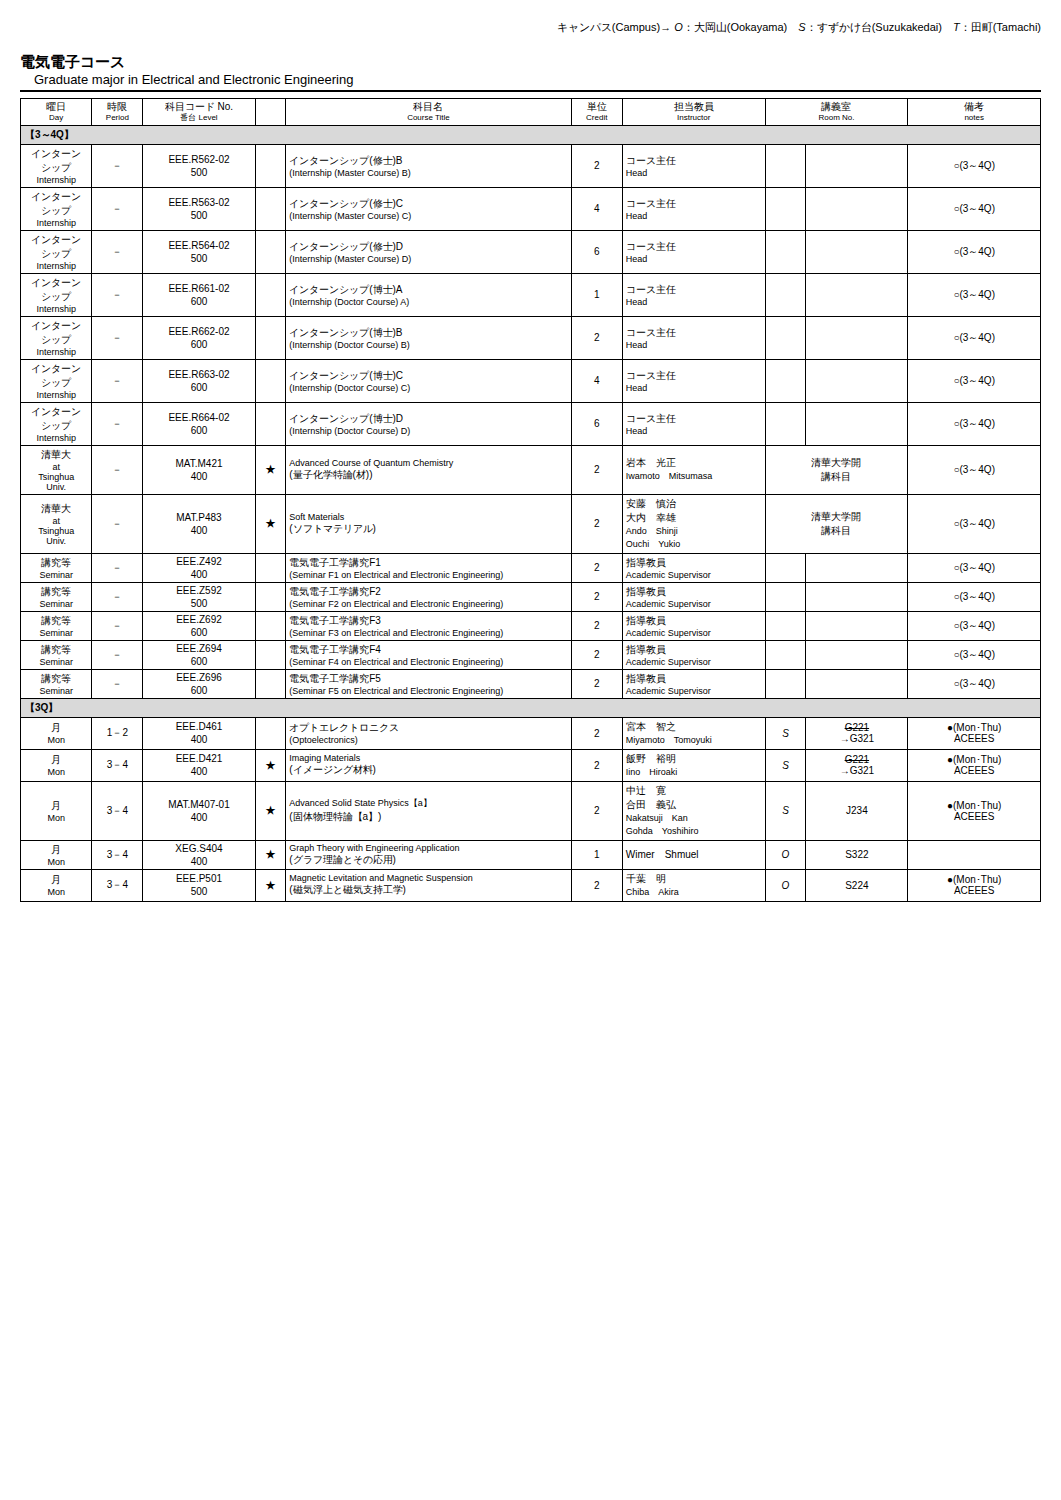キャンパス(Campus)→ O：大岡山(Ookayama)　S：すずかけ台(Suzukakedai)　T：田町(Tamachi)
電気電子コースGraduate major in Electrical and Electronic Engineering
| 曜日 Day | 時限 Period | 科目コード No. 番台 Level | | 科目名 Course Title | 単位 Credit | 担当教員 Instructor | 講義室 Room No. | 備考 notes |
| --- | --- | --- | --- | --- | --- | --- | --- | --- |
| 【3～4Q】 |
| インターン シップ Internship | － | EEE.R562-02 500 | | インターンシップ(修士)B (Internship (Master Course) B) | 2 | コース主任 Head | | | ○(3～4Q) |
| インターン シップ Internship | － | EEE.R563-02 500 | | インターンシップ(修士)C (Internship (Master Course) C) | 4 | コース主任 Head | | | ○(3～4Q) |
| インターン シップ Internship | － | EEE.R564-02 500 | | インターンシップ(修士)D (Internship (Master Course) D) | 6 | コース主任 Head | | | ○(3～4Q) |
| インターン シップ Internship | － | EEE.R661-02 600 | | インターンシップ(博士)A (Internship (Doctor Course) A) | 1 | コース主任 Head | | | ○(3～4Q) |
| インターン シップ Internship | － | EEE.R662-02 600 | | インターンシップ(博士)B (Internship (Doctor Course) B) | 2 | コース主任 Head | | | ○(3～4Q) |
| インターン シップ Internship | － | EEE.R663-02 600 | | インターンシップ(博士)C (Internship (Doctor Course) C) | 4 | コース主任 Head | | | ○(3～4Q) |
| インターン シップ Internship | － | EEE.R664-02 600 | | インターンシップ(博士)D (Internship (Doctor Course) D) | 6 | コース主任 Head | | | ○(3～4Q) |
| 清華大 at Tsinghua Univ. | － | MAT.M421 400 | ★ | Advanced Course of Quantum Chemistry (量子化学特論(材)) | 2 | 岩本 光正 Iwamoto Mitsumasa | 清華大学開 講科目 | ○(3～4Q) |
| 清華大 at Tsinghua Univ. | － | MAT.P483 400 | ★ | Soft Materials (ソフトマテリアル) | 2 | 安藤 慎治 大内 幸雄 Ando Shinji Ouchi Yukio | 清華大学開 講科目 | ○(3～4Q) |
| 講究等 Seminar | － | EEE.Z492 400 | | 電気電子工学講究F1 (Seminar F1 on Electrical and Electronic Engineering) | 2 | 指導教員 Academic Supervisor | | | ○(3～4Q) |
| 講究等 Seminar | － | EEE.Z592 500 | | 電気電子工学講究F2 (Seminar F2 on Electrical and Electronic Engineering) | 2 | 指導教員 Academic Supervisor | | | ○(3～4Q) |
| 講究等 Seminar | － | EEE.Z692 600 | | 電気電子工学講究F3 (Seminar F3 on Electrical and Electronic Engineering) | 2 | 指導教員 Academic Supervisor | | | ○(3～4Q) |
| 講究等 Seminar | － | EEE.Z694 600 | | 電気電子工学講究F4 (Seminar F4 on Electrical and Electronic Engineering) | 2 | 指導教員 Academic Supervisor | | | ○(3～4Q) |
| 講究等 Seminar | － | EEE.Z696 600 | | 電気電子工学講究F5 (Seminar F5 on Electrical and Electronic Engineering) | 2 | 指導教員 Academic Supervisor | | | ○(3～4Q) |
| 【3Q】 |
| 月 Mon | 1－2 | EEE.D461 400 | | オプトエレクトロニクス (Optoelectronics) | 2 | 宮本 智之 Miyamoto Tomoyuki | S | G221 →G321 | ●(Mon･Thu) ACEEES |
| 月 Mon | 3－4 | EEE.D421 400 | ★ | Imaging Materials (イメージング材料) | 2 | 飯野 裕明 Iino Hiroaki | S | G221 →G321 | ●(Mon･Thu) ACEEES |
| 月 Mon | 3－4 | MAT.M407-01 400 | ★ | Advanced Solid State Physics【a】 (固体物理特論【a】) | 2 | 中辻 寛 合田 義弘 Nakatsuji Kan Gohda Yoshihiro | S | J234 | ●(Mon･Thu) ACEEES |
| 月 Mon | 3－4 | XEG.S404 400 | ★ | Graph Theory with Engineering Application (グラフ理論とその応用) | 1 | Wimer Shmuel | O | S322 | |
| 月 Mon | 3－4 | EEE.P501 500 | ★ | Magnetic Levitation and Magnetic Suspension (磁気浮上と磁気支持工学) | 2 | 千葉 明 Chiba Akira | O | S224 | ●(Mon･Thu) ACEEES |